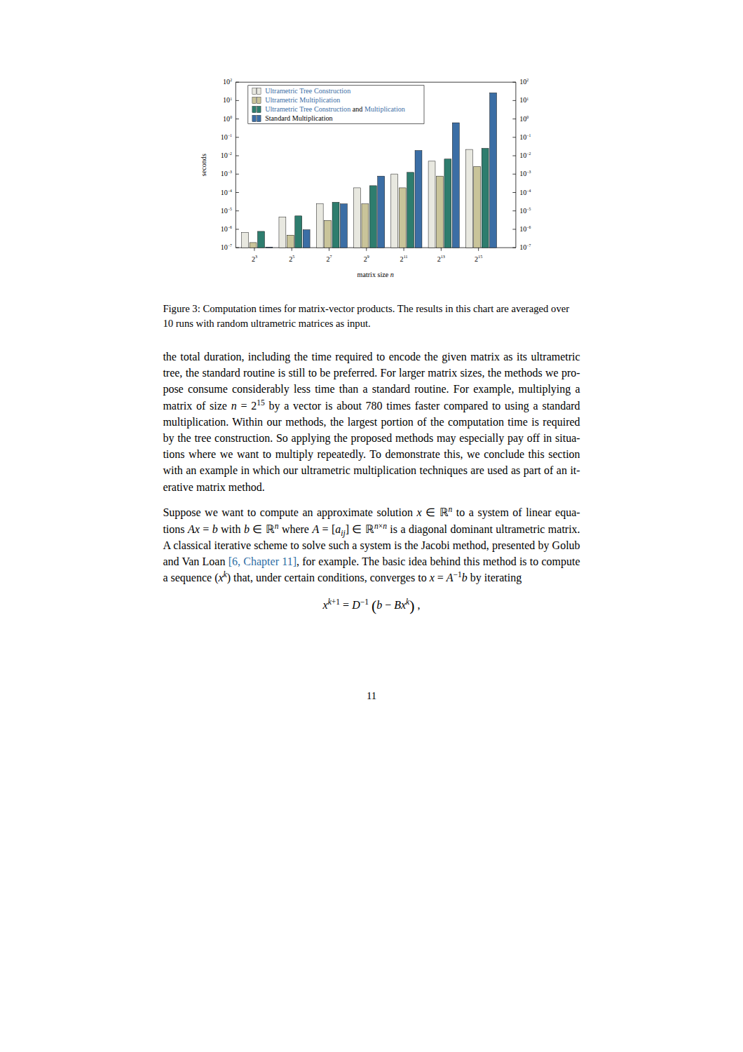102 101 100 10−1 10−2 10−3 10−4 10−5 10−6 10−7 102 101 100 10−1 10−2 10−3 10−4 10−5 10−6 10−7 seconds 23 25 27 29 211 213 215 matrix size n Ultrametric Tree Construction Ultrametric Multiplication Ultrametric Tree Construction and Multiplication Standard Multiplication
Figure 3: Computation times for matrix-vector products. The results in this chart are averaged over 10 runs with random ultrametric matrices as input.
the total duration, including the time required to encode the given matrix as its ultrametric tree, the standard routine is still to be preferred. For larger matrix sizes, the methods we propose consume considerably less time than a standard routine. For example, multiplying a matrix of size n = 215 by a vector is about 780 times faster compared to using a standard multiplication. Within our methods, the largest portion of the computation time is required by the tree construction. So applying the proposed methods may especially pay off in situations where we want to multiply repeatedly. To demonstrate this, we conclude this section with an example in which our ultrametric multiplication techniques are used as part of an iterative matrix method.
Suppose we want to compute an approximate solution x ∈ ℝn to a system of linear equations Ax = b with b ∈ ℝn where A = [aij] ∈ ℝn×n is a diagonal dominant ultrametric matrix. A classical iterative scheme to solve such a system is the Jacobi method, presented by Golub and Van Loan [6, Chapter 11], for example. The basic idea behind this method is to compute a sequence (xk) that, under certain conditions, converges to x = A−1b by iterating
xk+1 = D−1 (b − Bxk) ,
11